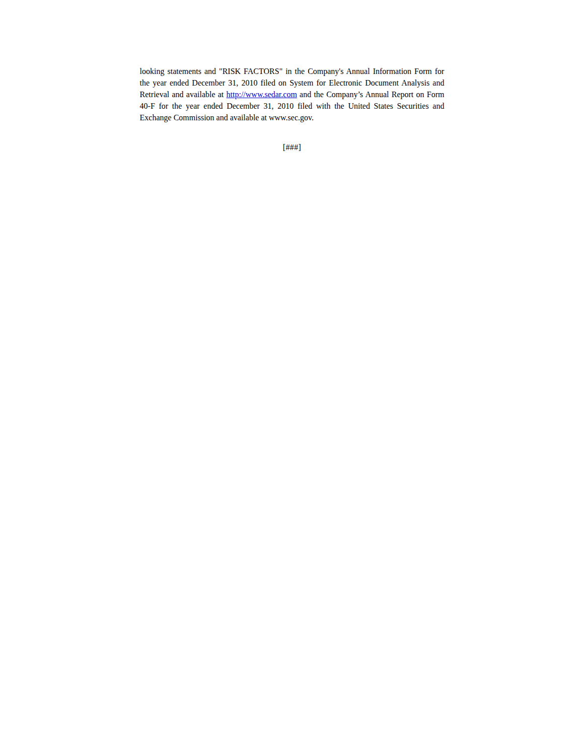looking statements and "RISK FACTORS" in the Company's Annual Information Form for the year ended December 31, 2010 filed on System for Electronic Document Analysis and Retrieval and available at http://www.sedar.com and the Company’s Annual Report on Form 40-F for the year ended December 31, 2010 filed with the United States Securities and Exchange Commission and available at www.sec.gov.
[###]